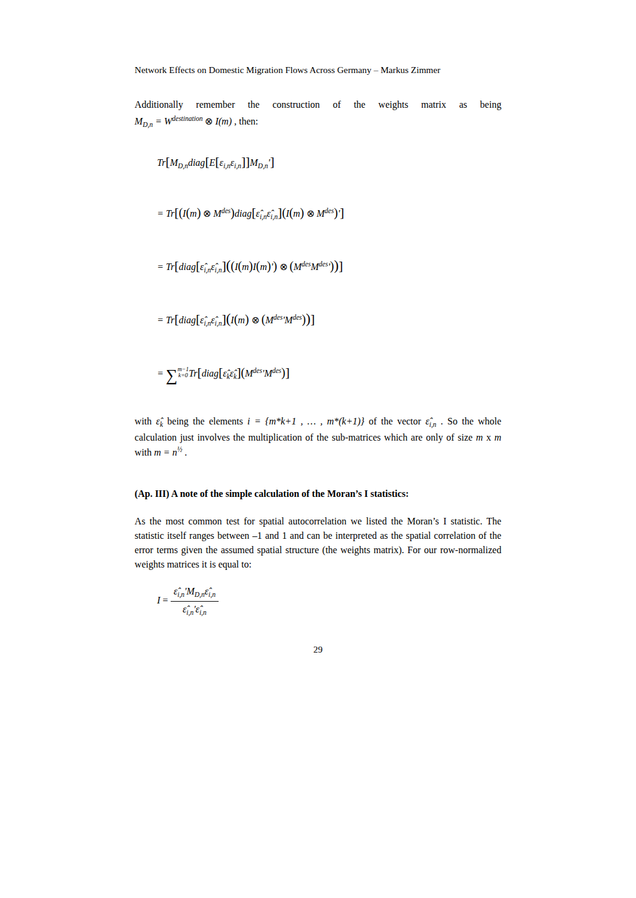Network Effects on Domestic Migration Flows Across Germany – Markus Zimmer
Additionally remember the construction of the weights matrix as being
MD,n = Wdestination ⊗ I(m) , then:
Tr[MD,ndiag[E[εi,nεi,n]] MD,n']
= Tr[(I(m) ⊗ Mdes) diag[ε̂i,nε̂i,n](I(m) ⊗ Mdes)']
= Tr[diag[ε̂i,nε̂i,n]((I(m) I(m)') ⊗ (Mdes Mdes'))]
= Tr[diag[ε̂i,nε̂i,n](I(m) ⊗ (Mdes'Mdes))]
= ∑m−1 k=0 Tr[diag[ε̂kε̂k](Mdes'Mdes)]
with ε̂k being the elements i = {m*k+1 , … , m*(k+1)} of the vector ε̂i,n . So the whole calculation just involves the multiplication of the sub-matrices which are only of size m x m with m = n½ .
(Ap. III) A note of the simple calculation of the Moran’s I statistics:
As the most common test for spatial autocorrelation we listed the Moran’s I statistic. The statistic itself ranges between –1 and 1 and can be interpreted as the spatial correlation of the error terms given the assumed spatial structure (the weights matrix). For our row-normalized weights matrices it is equal to:
I = ε̂i,n'MD,nε̂i,n ε̂i,n'ε̂i,n
29